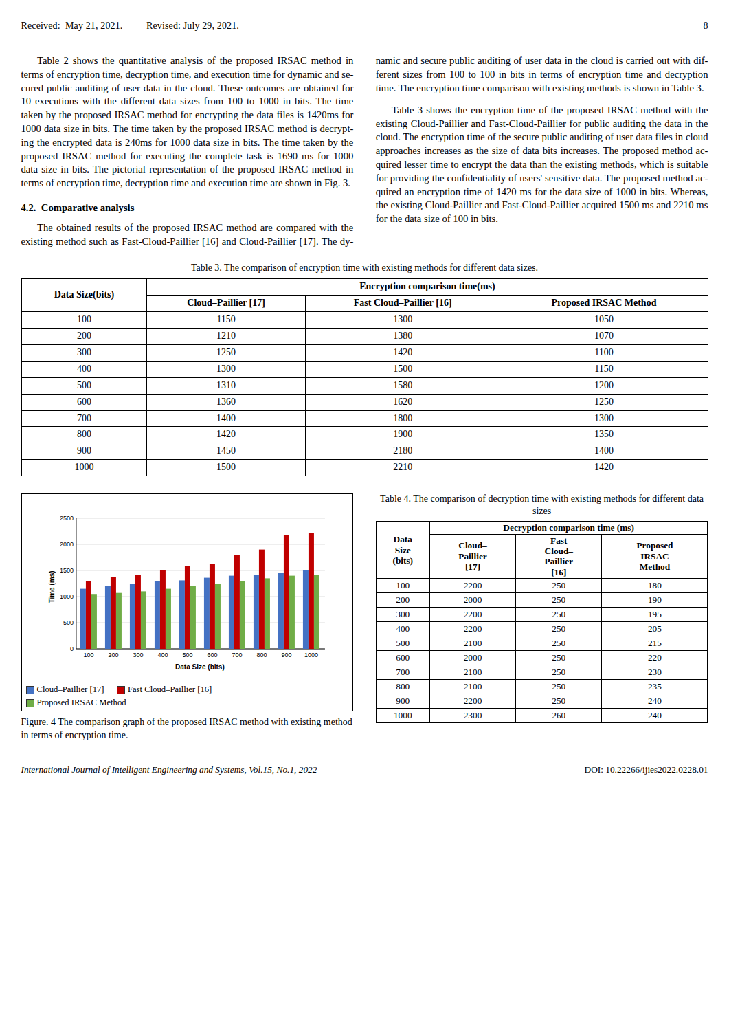Received: May 21, 2021. Revised: July 29, 2021.
8
Table 2 shows the quantitative analysis of the proposed IRSAC method in terms of encryption time, decryption time, and execution time for dynamic and secured public auditing of user data in the cloud. These outcomes are obtained for 10 executions with the different data sizes from 100 to 1000 in bits. The time taken by the proposed IRSAC method for encrypting the data files is 1420ms for 1000 data size in bits. The time taken by the proposed IRSAC method is decrypting the encrypted data is 240ms for 1000 data size in bits. The time taken by the proposed IRSAC method for executing the complete task is 1690 ms for 1000 data size in bits. The pictorial representation of the proposed IRSAC method in terms of encryption time, decryption time and execution time are shown in Fig. 3.
4.2. Comparative analysis
The obtained results of the proposed IRSAC method are compared with the existing method such as Fast-Cloud-Paillier [16] and Cloud-Paillier [17]. The dynamic and secure public auditing of user data in the cloud is carried out with different sizes from 100 to 100 in bits in terms of encryption time and decryption time. The encryption time comparison with existing methods is shown in Table 3.
Table 3 shows the encryption time of the proposed IRSAC method with the existing Cloud-Paillier and Fast-Cloud-Paillier for public auditing the data in the cloud. The encryption time of the secure public auditing of user data files in cloud approaches increases as the size of data bits increases. The proposed method acquired lesser time to encrypt the data than the existing methods, which is suitable for providing the confidentiality of users' sensitive data. The proposed method acquired an encryption time of 1420 ms for the data size of 1000 in bits. Whereas, the existing Cloud-Paillier and Fast-Cloud-Paillier acquired 1500 ms and 2210 ms for the data size of 100 in bits.
Table 3. The comparison of encryption time with existing methods for different data sizes.
| Data Size(bits) | Encryption comparison time(ms) |
| --- | --- |
| Cloud–Paillier [17] | Fast Cloud–Paillier [16] | Proposed IRSAC Method |
| 100 | 1150 | 1300 | 1050 |
| 200 | 1210 | 1380 | 1070 |
| 300 | 1250 | 1420 | 1100 |
| 400 | 1300 | 1500 | 1150 |
| 500 | 1310 | 1580 | 1200 |
| 600 | 1360 | 1620 | 1250 |
| 700 | 1400 | 1800 | 1300 |
| 800 | 1420 | 1900 | 1350 |
| 900 | 1450 | 2180 | 1400 |
| 1000 | 1500 | 2210 | 1420 |
2500 2000 1500 1000 500 0 100 200 300 400 500 600 700 800 900 1000 Data Size (bits) Time (ms)
Cloud–Paillier [17] Fast Cloud–Paillier [16]
Proposed IRSAC Method
Figure. 4 The comparison graph of the proposed IRSAC method with existing method in terms of encryption time.
Table 4. The comparison of decryption time with existing methods for different data sizes
| Data Size (bits) | Decryption comparison time (ms) |
| --- | --- |
| Cloud– Paillier [17] | Fast Cloud– Paillier [16] | Proposed IRSAC Method |
| 100 | 2200 | 250 | 180 |
| 200 | 2000 | 250 | 190 |
| 300 | 2200 | 250 | 195 |
| 400 | 2200 | 250 | 205 |
| 500 | 2100 | 250 | 215 |
| 600 | 2000 | 250 | 220 |
| 700 | 2100 | 250 | 230 |
| 800 | 2100 | 250 | 235 |
| 900 | 2200 | 250 | 240 |
| 1000 | 2300 | 260 | 240 |
International Journal of Intelligent Engineering and Systems, Vol.15, No.1, 2022
DOI: 10.22266/ijies2022.0228.01